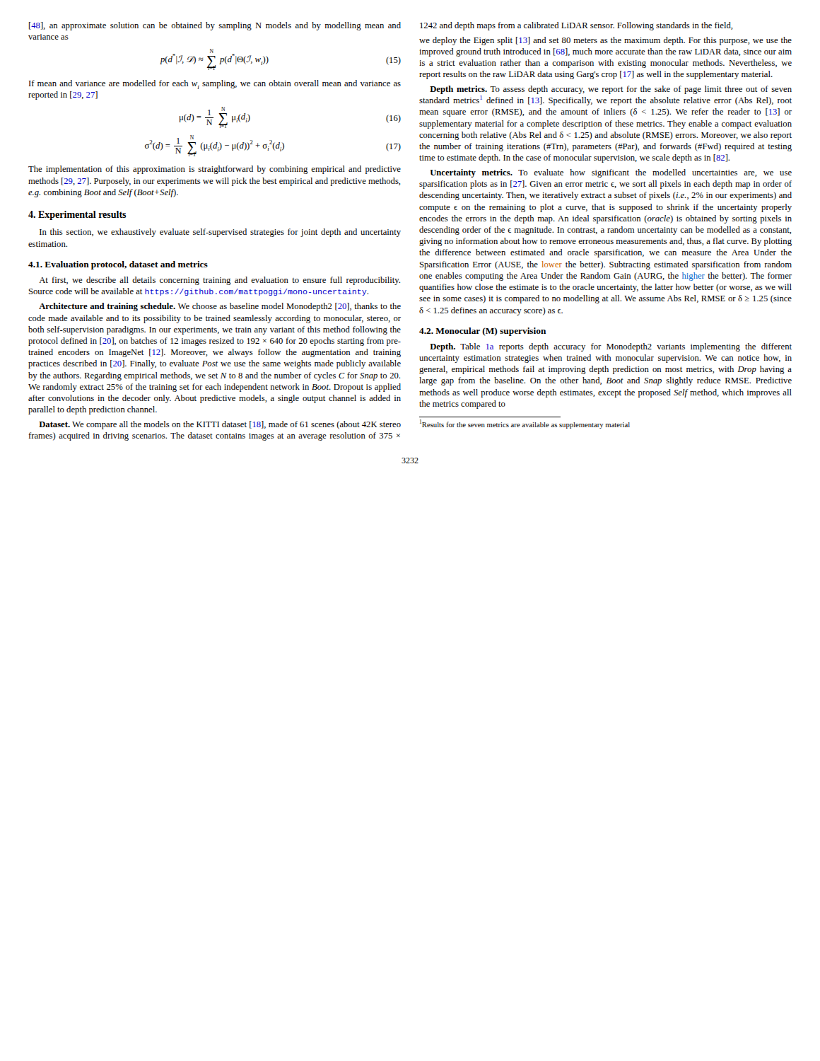[48], an approximate solution can be obtained by sampling N models and by modelling mean and variance as
p(d*|ℐ, 𝒟) ≈ N∑i=1 p(d*|Θ(ℐ, wi))(15)
If mean and variance are modelled for each wi sampling, we can obtain overall mean and variance as reported in [29, 27]
μ(d) = 1 N N∑i=1 μi(di)(16)
σ2(d) = 1 N N∑i=1 (μi(di) − μ(d))2 + σi2(di)(17)
The implementation of this approximation is straightforward by combining empirical and predictive methods [29, 27]. Purposely, in our experiments we will pick the best empirical and predictive methods, e.g. combining Boot and Self (Boot+Self).
4. Experimental results
In this section, we exhaustively evaluate self-supervised strategies for joint depth and uncertainty estimation.
4.1. Evaluation protocol, dataset and metrics
At first, we describe all details concerning training and evaluation to ensure full reproducibility. Source code will be available at https://github.com/mattpoggi/mono-uncertainty.
Architecture and training schedule. We choose as baseline model Monodepth2 [20], thanks to the code made available and to its possibility to be trained seamlessly according to monocular, stereo, or both self-supervision paradigms. In our experiments, we train any variant of this method following the protocol defined in [20], on batches of 12 images resized to 192 × 640 for 20 epochs starting from pre-trained encoders on ImageNet [12]. Moreover, we always follow the augmentation and training practices described in [20]. Finally, to evaluate Post we use the same weights made publicly available by the authors. Regarding empirical methods, we set N to 8 and the number of cycles C for Snap to 20. We randomly extract 25% of the training set for each independent network in Boot. Dropout is applied after convolutions in the decoder only. About predictive models, a single output channel is added in parallel to depth prediction channel.
Dataset. We compare all the models on the KITTI dataset [18], made of 61 scenes (about 42K stereo frames) acquired in driving scenarios. The dataset contains images at an average resolution of 375 × 1242 and depth maps from a calibrated LiDAR sensor. Following standards in the field,
we deploy the Eigen split [13] and set 80 meters as the maximum depth. For this purpose, we use the improved ground truth introduced in [68], much more accurate than the raw LiDAR data, since our aim is a strict evaluation rather than a comparison with existing monocular methods. Nevertheless, we report results on the raw LiDAR data using Garg's crop [17] as well in the supplementary material.
Depth metrics. To assess depth accuracy, we report for the sake of page limit three out of seven standard metrics1 defined in [13]. Specifically, we report the absolute relative error (Abs Rel), root mean square error (RMSE), and the amount of inliers (δ < 1.25). We refer the reader to [13] or supplementary material for a complete description of these metrics. They enable a compact evaluation concerning both relative (Abs Rel and δ < 1.25) and absolute (RMSE) errors. Moreover, we also report the number of training iterations (#Trn), parameters (#Par), and forwards (#Fwd) required at testing time to estimate depth. In the case of monocular supervision, we scale depth as in [82].
Uncertainty metrics. To evaluate how significant the modelled uncertainties are, we use sparsification plots as in [27]. Given an error metric ϵ, we sort all pixels in each depth map in order of descending uncertainty. Then, we iteratively extract a subset of pixels (i.e., 2% in our experiments) and compute ϵ on the remaining to plot a curve, that is supposed to shrink if the uncertainty properly encodes the errors in the depth map. An ideal sparsification (oracle) is obtained by sorting pixels in descending order of the ϵ magnitude. In contrast, a random uncertainty can be modelled as a constant, giving no information about how to remove erroneous measurements and, thus, a flat curve. By plotting the difference between estimated and oracle sparsification, we can measure the Area Under the Sparsification Error (AUSE, the lower the better). Subtracting estimated sparsification from random one enables computing the Area Under the Random Gain (AURG, the higher the better). The former quantifies how close the estimate is to the oracle uncertainty, the latter how better (or worse, as we will see in some cases) it is compared to no modelling at all. We assume Abs Rel, RMSE or δ ≥ 1.25 (since δ < 1.25 defines an accuracy score) as ϵ.
4.2. Monocular (M) supervision
Depth. Table 1a reports depth accuracy for Monodepth2 variants implementing the different uncertainty estimation strategies when trained with monocular supervision. We can notice how, in general, empirical methods fail at improving depth prediction on most metrics, with Drop having a large gap from the baseline. On the other hand, Boot and Snap slightly reduce RMSE. Predictive methods as well produce worse depth estimates, except the proposed Self method, which improves all the metrics compared to
1Results for the seven metrics are available as supplementary material
3232